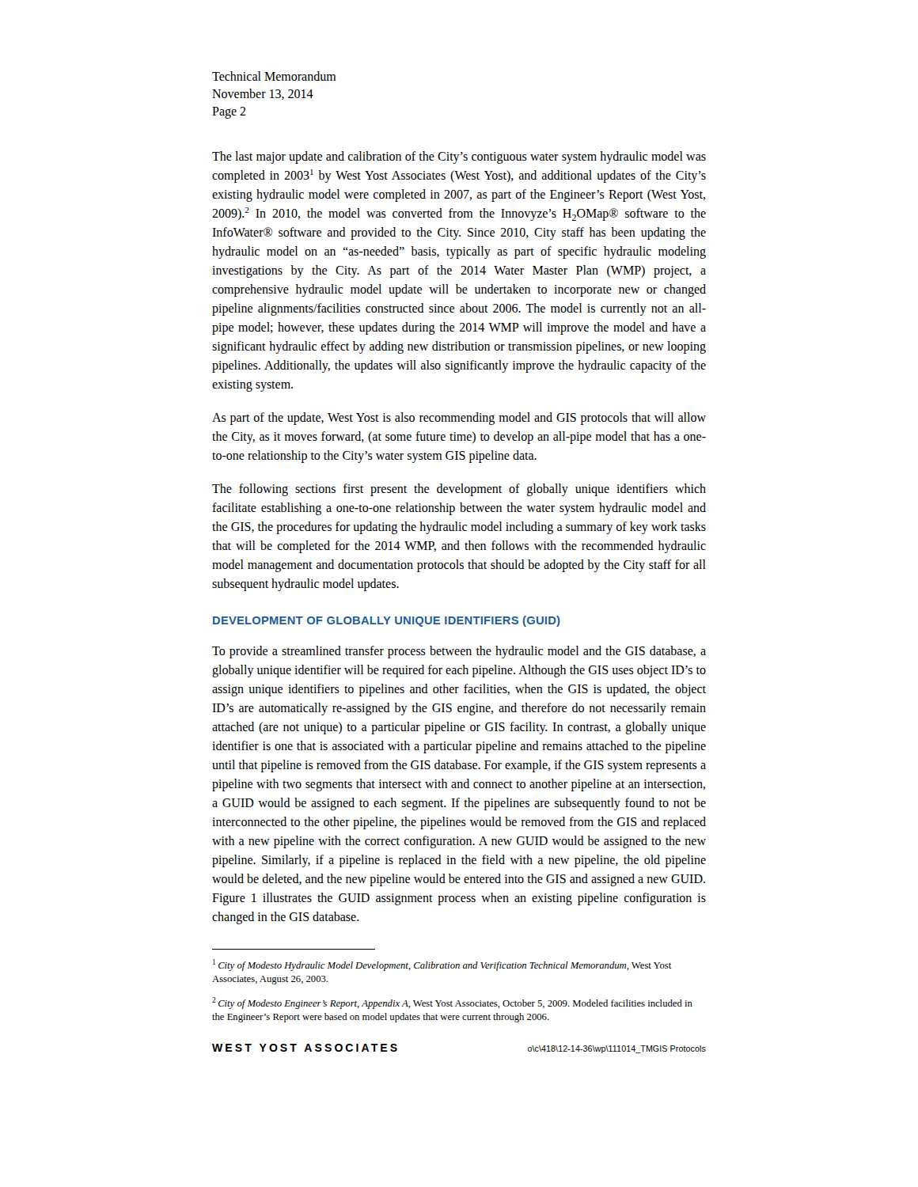Technical Memorandum
November 13, 2014
Page 2
The last major update and calibration of the City’s contiguous water system hydraulic model was completed in 20031 by West Yost Associates (West Yost), and additional updates of the City’s existing hydraulic model were completed in 2007, as part of the Engineer’s Report (West Yost, 2009).2 In 2010, the model was converted from the Innovyze’s H2 OMap® software to the InfoWater® software and provided to the City. Since 2010, City staff has been updating the hydraulic model on an “as-needed” basis, typically as part of specific hydraulic modeling investigations by the City. As part of the 2014 Water Master Plan (WMP) project, a comprehensive hydraulic model update will be undertaken to incorporate new or changed pipeline alignments/facilities constructed since about 2006. The model is currently not an all-pipe model; however, these updates during the 2014 WMP will improve the model and have a significant hydraulic effect by adding new distribution or transmission pipelines, or new looping pipelines. Additionally, the updates will also significantly improve the hydraulic capacity of the existing system.
As part of the update, West Yost is also recommending model and GIS protocols that will allow the City, as it moves forward, (at some future time) to develop an all-pipe model that has a one-to-one relationship to the City’s water system GIS pipeline data.
The following sections first present the development of globally unique identifiers which facilitate establishing a one-to-one relationship between the water system hydraulic model and the GIS, the procedures for updating the hydraulic model including a summary of key work tasks that will be completed for the 2014 WMP, and then follows with the recommended hydraulic model management and documentation protocols that should be adopted by the City staff for all subsequent hydraulic model updates.
Development of Globally Unique Identifiers (GUID)
To provide a streamlined transfer process between the hydraulic model and the GIS database, a globally unique identifier will be required for each pipeline. Although the GIS uses object ID’s to assign unique identifiers to pipelines and other facilities, when the GIS is updated, the object ID’s are automatically re-assigned by the GIS engine, and therefore do not necessarily remain attached (are not unique) to a particular pipeline or GIS facility. In contrast, a globally unique identifier is one that is associated with a particular pipeline and remains attached to the pipeline until that pipeline is removed from the GIS database. For example, if the GIS system represents a pipeline with two segments that intersect with and connect to another pipeline at an intersection, a GUID would be assigned to each segment. If the pipelines are subsequently found to not be interconnected to the other pipeline, the pipelines would be removed from the GIS and replaced with a new pipeline with the correct configuration. A new GUID would be assigned to the new pipeline. Similarly, if a pipeline is replaced in the field with a new pipeline, the old pipeline would be deleted, and the new pipeline would be entered into the GIS and assigned a new GUID. Figure 1 illustrates the GUID assignment process when an existing pipeline configuration is changed in the GIS database.
1 City of Modesto Hydraulic Model Development, Calibration and Verification Technical Memorandum, West Yost Associates, August 26, 2003.
2 City of Modesto Engineer’s Report, Appendix A, West Yost Associates, October 5, 2009. Modeled facilities included in the Engineer’s Report were based on model updates that were current through 2006.
WEST YOST ASSOCIATES
o\c\418\12-14-36\wp\111014_TMGIS Protocols